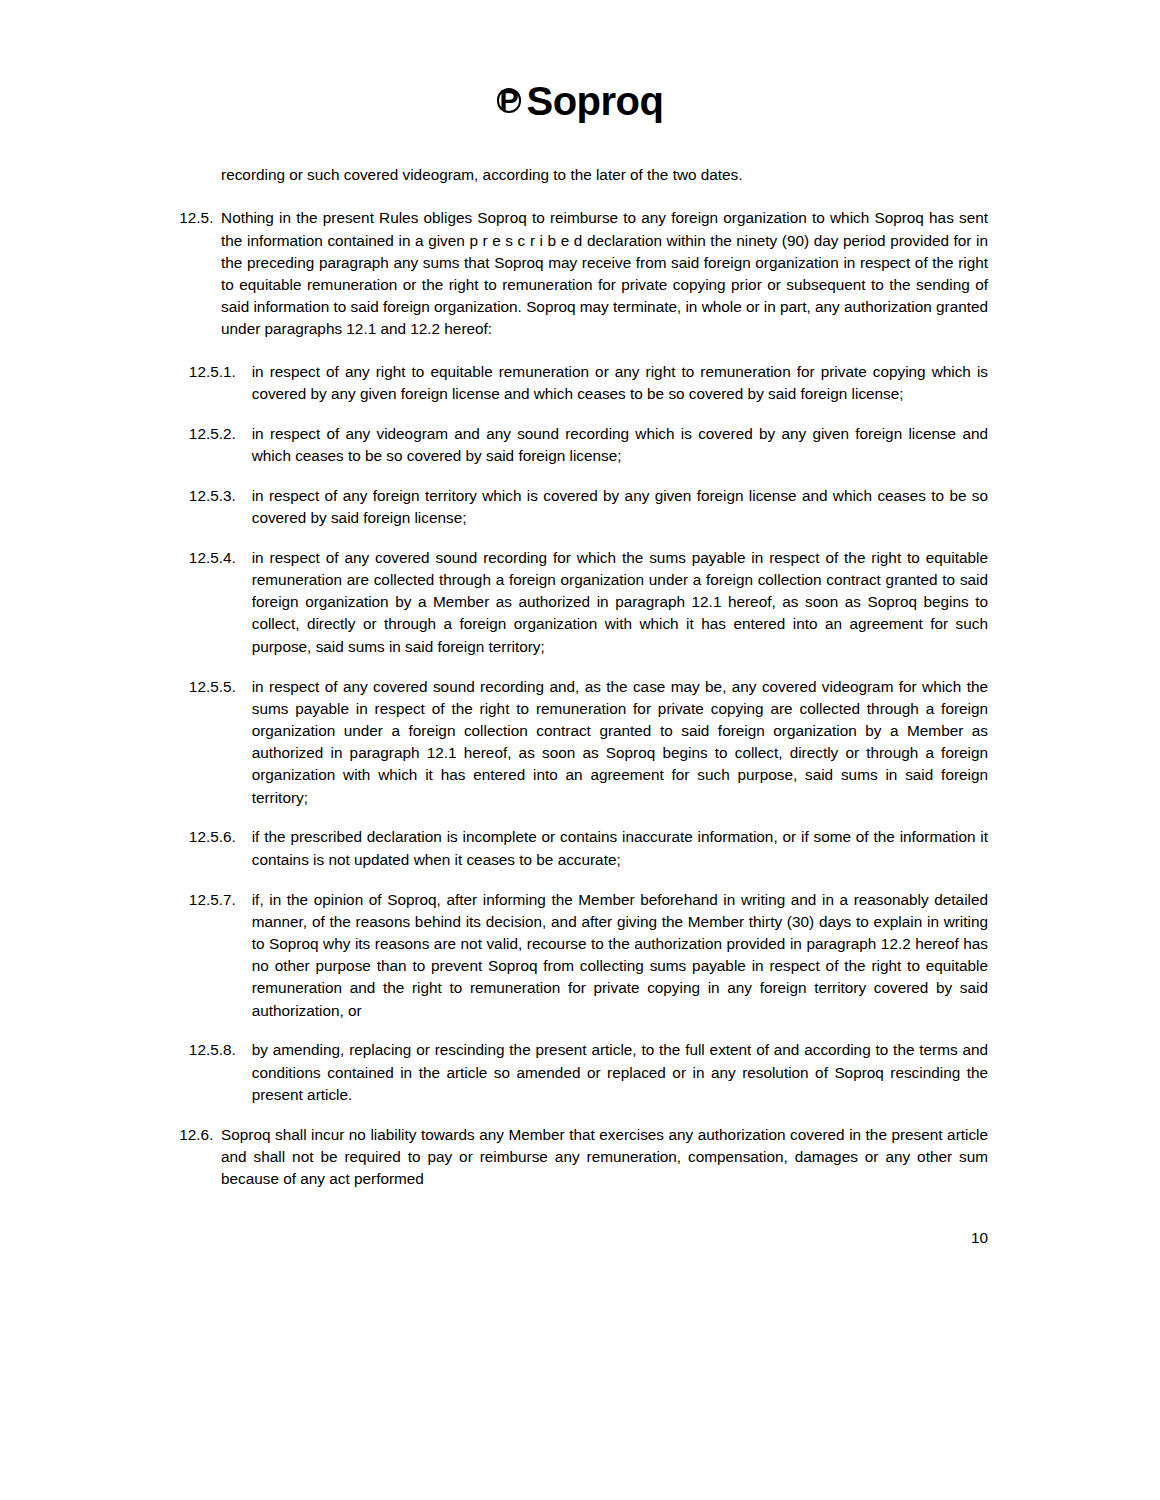PSoproq
recording or such covered videogram, according to the later of the two dates.
12.5.
Nothing in the present Rules obliges Soproq to reimburse to any foreign organization to which Soproq has sent the information contained in a given p r e s c r i b e d declaration within the ninety (90) day period provided for in the preceding paragraph any sums that Soproq may receive from said foreign organization in respect of the right to equitable remuneration or the right to remuneration for private copying prior or subsequent to the sending of said information to said foreign organization. Soproq may terminate, in whole or in part, any authorization granted under paragraphs 12.1 and 12.2 hereof:
12.5.1.
in respect of any right to equitable remuneration or any right to remuneration for private copying which is covered by any given foreign license and which ceases to be so covered by said foreign license;
12.5.2.
in respect of any videogram and any sound recording which is covered by any given foreign license and which ceases to be so covered by said foreign license;
12.5.3.
in respect of any foreign territory which is covered by any given foreign license and which ceases to be so covered by said foreign license;
12.5.4.
in respect of any covered sound recording for which the sums payable in respect of the right to equitable remuneration are collected through a foreign organization under a foreign collection contract granted to said foreign organization by a Member as authorized in paragraph 12.1 hereof, as soon as Soproq begins to collect, directly or through a foreign organization with which it has entered into an agreement for such purpose, said sums in said foreign territory;
12.5.5.
in respect of any covered sound recording and, as the case may be, any covered videogram for which the sums payable in respect of the right to remuneration for private copying are collected through a foreign organization under a foreign collection contract granted to said foreign organization by a Member as authorized in paragraph 12.1 hereof, as soon as Soproq begins to collect, directly or through a foreign organization with which it has entered into an agreement for such purpose, said sums in said foreign territory;
12.5.6.
if the prescribed declaration is incomplete or contains inaccurate information, or if some of the information it contains is not updated when it ceases to be accurate;
12.5.7.
if, in the opinion of Soproq, after informing the Member beforehand in writing and in a reasonably detailed manner, of the reasons behind its decision, and after giving the Member thirty (30) days to explain in writing to Soproq why its reasons are not valid, recourse to the authorization provided in paragraph 12.2 hereof has no other purpose than to prevent Soproq from collecting sums payable in respect of the right to equitable remuneration and the right to remuneration for private copying in any foreign territory covered by said authorization, or
12.5.8.
by amending, replacing or rescinding the present article, to the full extent of and according to the terms and conditions contained in the article so amended or replaced or in any resolution of Soproq rescinding the present article.
12.6.
Soproq shall incur no liability towards any Member that exercises any authorization covered in the present article and shall not be required to pay or reimburse any remuneration, compensation, damages or any other sum because of any act performed
10